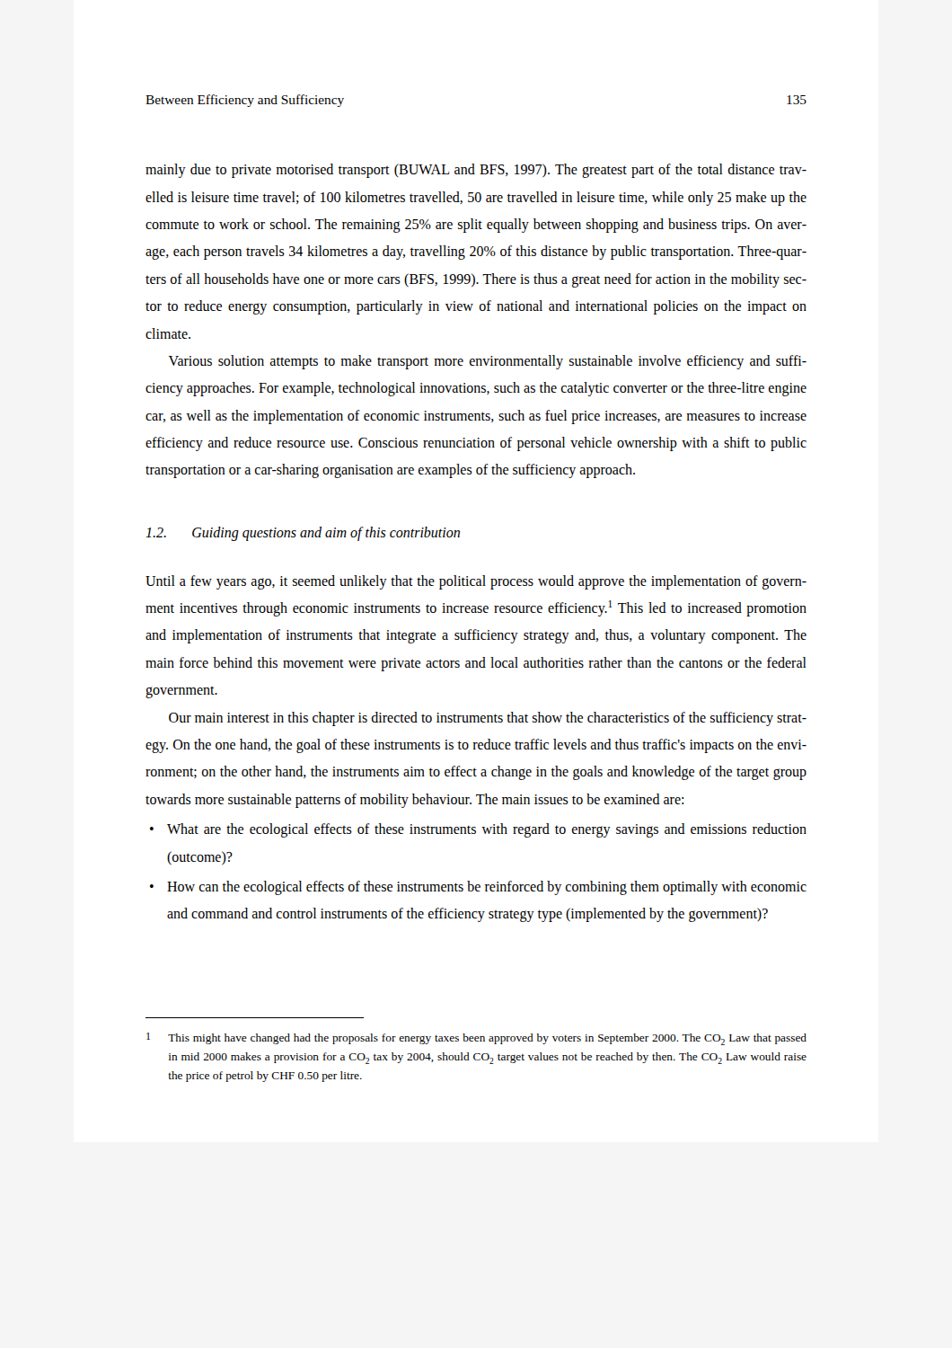Between Efficiency and Sufficiency 135
mainly due to private motorised transport (BUWAL and BFS, 1997). The greatest part of the total distance travelled is leisure time travel; of 100 kilometres travelled, 50 are travelled in leisure time, while only 25 make up the commute to work or school. The remaining 25% are split equally between shopping and business trips. On average, each person travels 34 kilometres a day, travelling 20% of this distance by public transportation. Three-quarters of all households have one or more cars (BFS, 1999). There is thus a great need for action in the mobility sector to reduce energy consumption, particularly in view of national and international policies on the impact on climate.
Various solution attempts to make transport more environmentally sustainable involve efficiency and sufficiency approaches. For example, technological innovations, such as the catalytic converter or the three-litre engine car, as well as the implementation of economic instruments, such as fuel price increases, are measures to increase efficiency and reduce resource use. Conscious renunciation of personal vehicle ownership with a shift to public transportation or a car-sharing organisation are examples of the sufficiency approach.
1.2. Guiding questions and aim of this contribution
Until a few years ago, it seemed unlikely that the political process would approve the implementation of government incentives through economic instruments to increase resource efficiency.1 This led to increased promotion and implementation of instruments that integrate a sufficiency strategy and, thus, a voluntary component. The main force behind this movement were private actors and local authorities rather than the cantons or the federal government.
Our main interest in this chapter is directed to instruments that show the characteristics of the sufficiency strategy. On the one hand, the goal of these instruments is to reduce traffic levels and thus traffic's impacts on the environment; on the other hand, the instruments aim to effect a change in the goals and knowledge of the target group towards more sustainable patterns of mobility behaviour. The main issues to be examined are:
What are the ecological effects of these instruments with regard to energy savings and emissions reduction (outcome)?
How can the ecological effects of these instruments be reinforced by combining them optimally with economic and command and control instruments of the efficiency strategy type (implemented by the government)?
1 This might have changed had the proposals for energy taxes been approved by voters in September 2000. The CO2 Law that passed in mid 2000 makes a provision for a CO2 tax by 2004, should CO2 target values not be reached by then. The CO2 Law would raise the price of petrol by CHF 0.50 per litre.